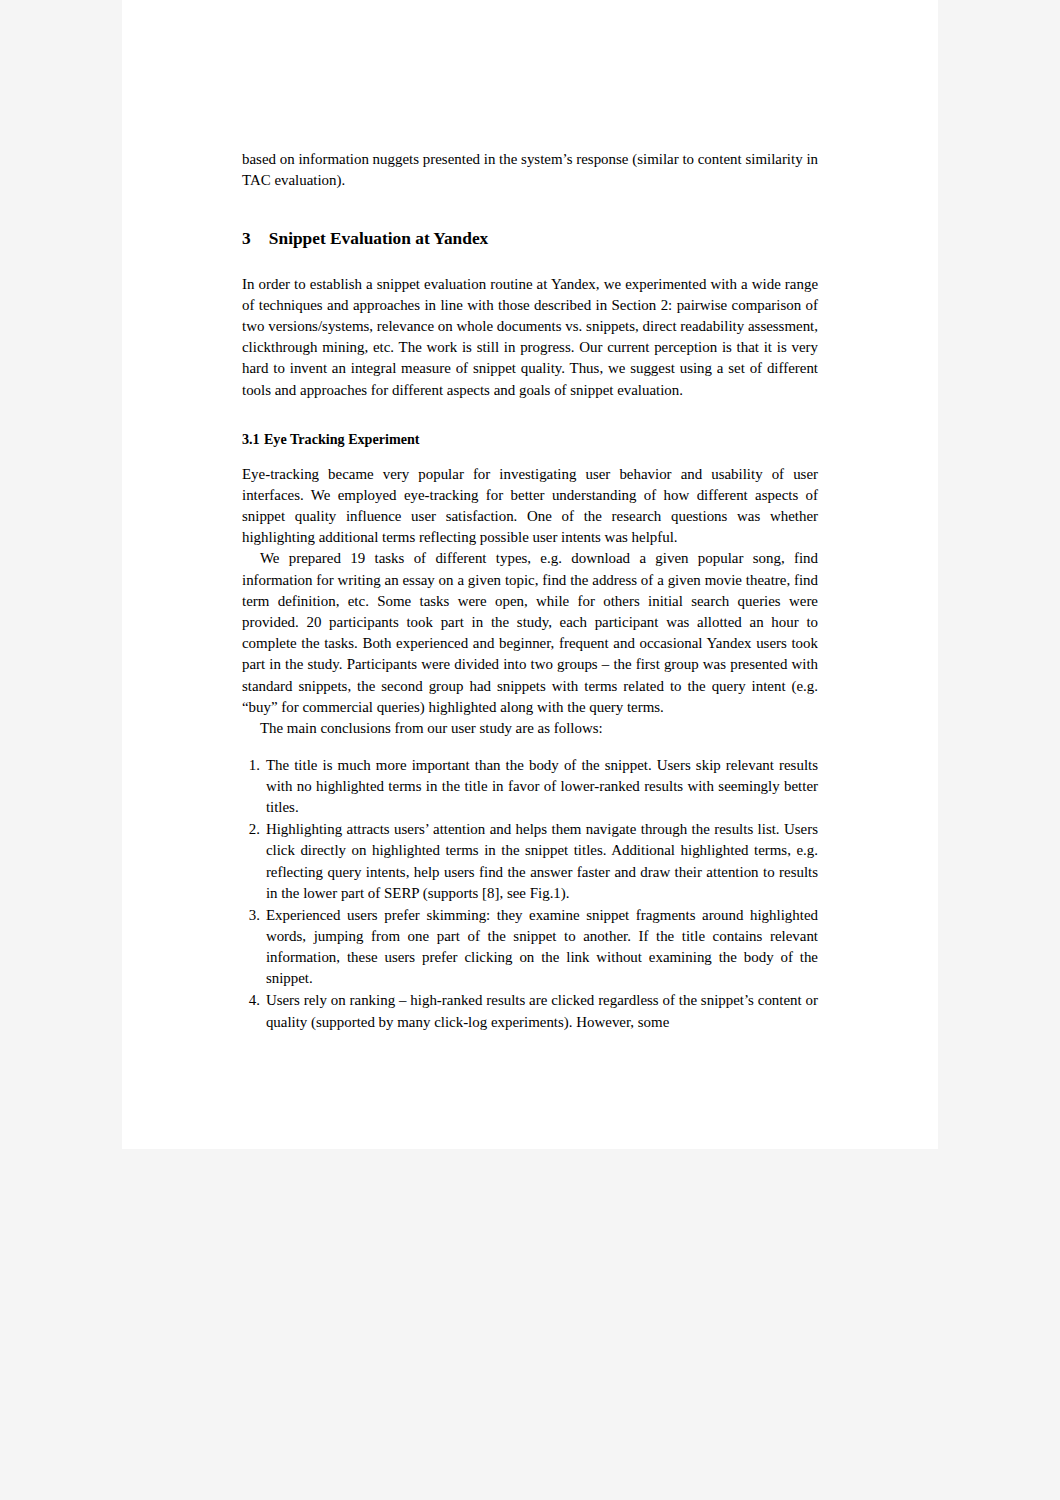based on information nuggets presented in the system’s response (similar to content similarity in TAC evaluation).
3 Snippet Evaluation at Yandex
In order to establish a snippet evaluation routine at Yandex, we experimented with a wide range of techniques and approaches in line with those described in Section 2: pairwise comparison of two versions/systems, relevance on whole documents vs. snippets, direct readability assessment, clickthrough mining, etc. The work is still in progress. Our current perception is that it is very hard to invent an integral measure of snippet quality. Thus, we suggest using a set of different tools and approaches for different aspects and goals of snippet evaluation.
3.1 Eye Tracking Experiment
Eye-tracking became very popular for investigating user behavior and usability of user interfaces. We employed eye-tracking for better understanding of how different aspects of snippet quality influence user satisfaction. One of the research questions was whether highlighting additional terms reflecting possible user intents was helpful.
We prepared 19 tasks of different types, e.g. download a given popular song, find information for writing an essay on a given topic, find the address of a given movie theatre, find term definition, etc. Some tasks were open, while for others initial search queries were provided. 20 participants took part in the study, each participant was allotted an hour to complete the tasks. Both experienced and beginner, frequent and occasional Yandex users took part in the study. Participants were divided into two groups – the first group was presented with standard snippets, the second group had snippets with terms related to the query intent (e.g. “buy” for commercial queries) highlighted along with the query terms.
The main conclusions from our user study are as follows:
The title is much more important than the body of the snippet. Users skip relevant results with no highlighted terms in the title in favor of lower-ranked results with seemingly better titles.
Highlighting attracts users’ attention and helps them navigate through the results list. Users click directly on highlighted terms in the snippet titles. Additional highlighted terms, e.g. reflecting query intents, help users find the answer faster and draw their attention to results in the lower part of SERP (supports [8], see Fig.1).
Experienced users prefer skimming: they examine snippet fragments around highlighted words, jumping from one part of the snippet to another. If the title contains relevant information, these users prefer clicking on the link without examining the body of the snippet.
Users rely on ranking – high-ranked results are clicked regardless of the snippet’s content or quality (supported by many click-log experiments). However, some